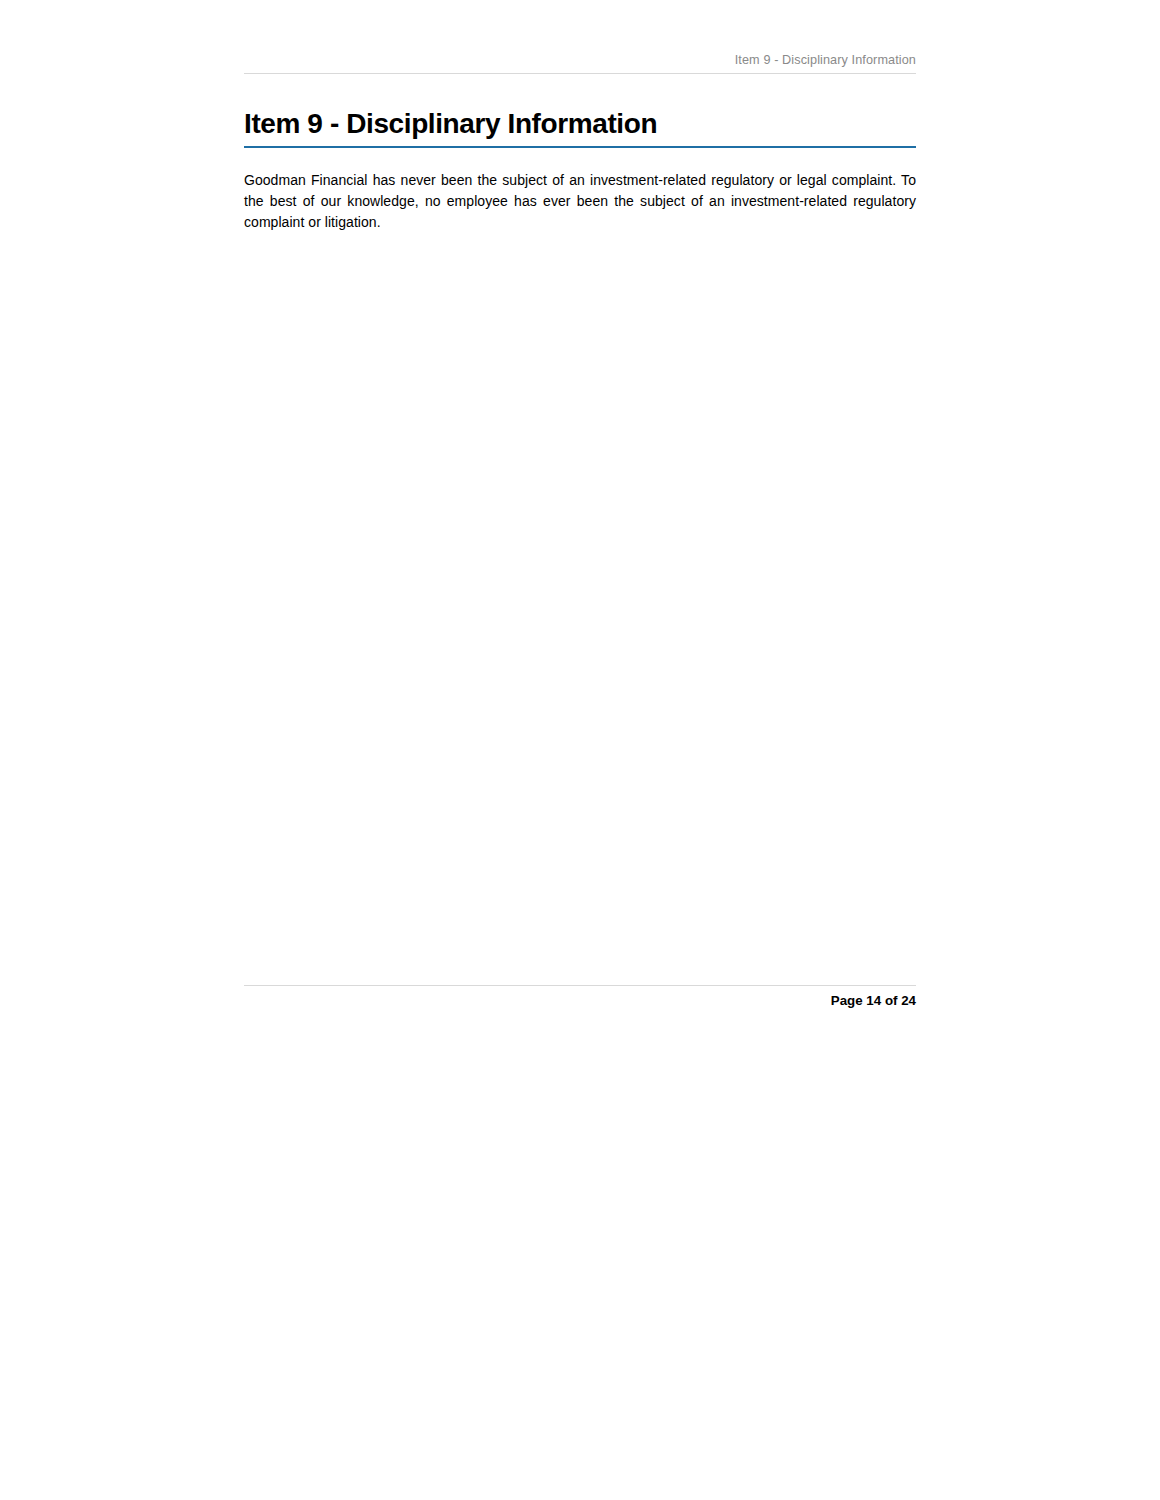Item 9 - Disciplinary Information
Item 9 - Disciplinary Information
Goodman Financial has never been the subject of an investment-related regulatory or legal complaint. To the best of our knowledge, no employee has ever been the subject of an investment-related regulatory complaint or litigation.
Page 14 of 24